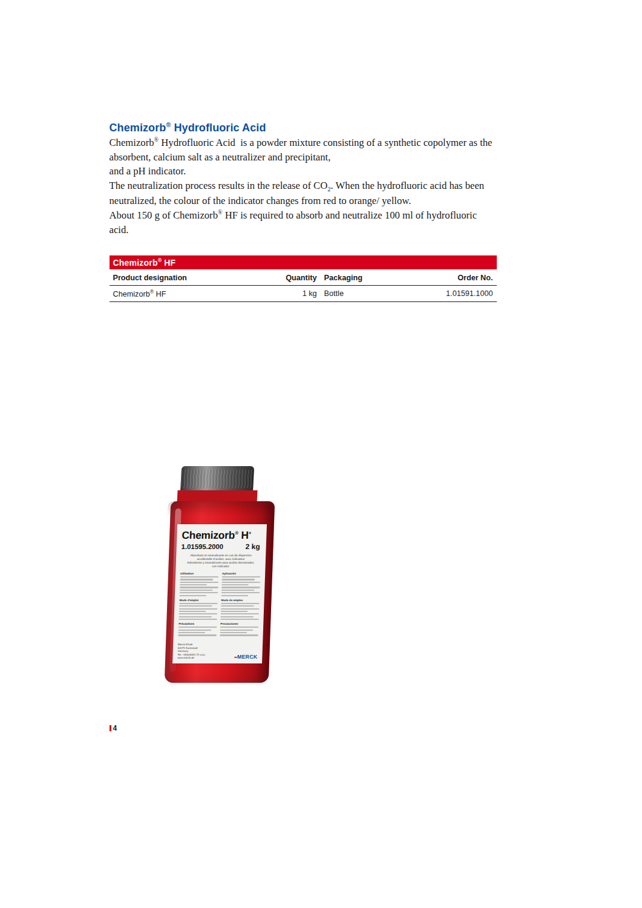Chemizorb® Hydrofluoric Acid
Chemizorb® Hydrofluoric Acid is a powder mixture consisting of a synthetic copolymer as the absorbent, calcium salt as a neutralizer and precipitant,
and a pH indicator.
The neutralization process results in the release of CO2. When the hydrofluoric acid has been neutralized, the colour of the indicator changes from red to orange/ yellow.
About 150 g of Chemizorb® HF is required to absorb and neutralize 100 ml of hydrofluoric acid.
Chemizorb ® HF
| Product designation | Quantity | Packaging | Order No. |
| --- | --- | --- | --- |
| Chemizorb ® HF | 1 kg | Bottle | 1.01591.1000 |
Chemizorb® H+
1.01595.2000
2 kg
Absorbant et neutralisante en cas de dispersion
accidentelle d'acides, avec indicateur
Adsorbente y neutralizante para ácidos derramados,
con indicador
Utilisation
Mode d'emploi
Précautions
Aplicación
Modo de empleo
Precauciones
Merck KGaA
64271 Darmstadt
Germany
Tel. +49(0)6151 72-xxxx
www.merck.de
•••MERCK
4